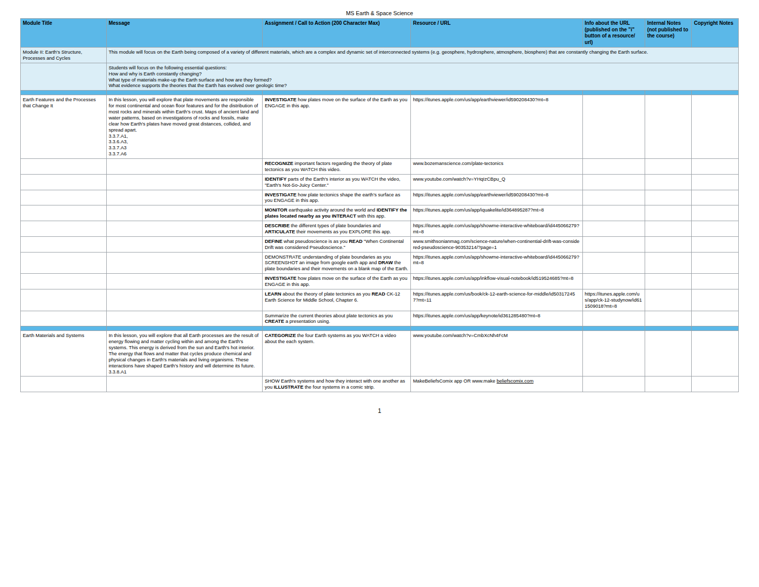MS Earth & Space Science
| Module Title | Message | Assignment / Call to Action (200 Character Max) | Resource / URL | Info about the URL (published on the "i" button of a resource/ url) | Internal Notes (not published to the course) | Copyright Notes |
| --- | --- | --- | --- | --- | --- | --- |
| Module II: Earth's Structure, Processes and Cycles | This module will focus on the Earth being composed of a variety of different materials, which are a complex and dynamic set of interconnected systems (e.g. geosphere, hydrosphere, atmosphere, biosphere) that are constantly changing the Earth surface. |
| | Students will focus on the following essential questions: How and why is Earth constantly changing? What type of materials make-up the Earth surface and how are they formed? What evidence supports the theories that the Earth has evolved over geologic time? |
| Earth Features and the Processes that Change It | In this lesson, you will explore that plate movements are responsible for most continental and ocean floor features and for the distribution of most rocks and minerals within Earth's crust. Maps of ancient land and water patterns, based on investigations of rocks and fossils, make clear how Earth's plates have moved great distances, collided, and spread apart. 3.3.7.A1, 3.3.6.A3, 3.3.7.A3 3.3.7.A6 | INVESTIGATE how plates move on the surface of the Earth as you ENGAGE in this app. | https://itunes.apple.com/us/app/earthviewer/id590208430?mt=8 | | | |
| | | RECOGNIZE important factors regarding the theory of plate tectonics as you WATCH this video. | www.bozemanscience.com/plate-tectonics | | | |
| | | IDENTIFY parts of the Earth's interior as you WATCH the video, "Earth's Not-So-Juicy Center." | www.youtube.com/watch?v=YHqIzCBpu_Q | | | |
| | | INVESTIGATE how plate tectonics shape the earth's surface as you ENGAGE in this app. | https://itunes.apple.com/us/app/earthviewer/id590208430?mt=8 | | | |
| | | MONITOR earthquake activity around the world and IDENTIFY the plates located nearby as you INTERACT with this app. | https://itunes.apple.com/us/app/iquakelite/id364895287?mt=8 | | | |
| | | DESCRIBE the different types of plate boundaries and ARTICULATE their movements as you EXPLORE this app. | https://itunes.apple.com/us/app/showme-interactive-whiteboard/id445066279?mt=8 | | | |
| | | DEFINE what pseudoscience is as you READ "When Continental Drift was considered Pseudoscience." | www.smithsonianmag.com/science-nature/when-continential-drift-was-considered-pseudoscience-90353214/?page=1 | | | |
| | | DEMONSTRATE understanding of plate boundaries as you SCREENSHOT an image from google earth app and DRAW the plate boundaries and their movements on a blank map of the Earth. | https://itunes.apple.com/us/app/showme-interactive-whiteboard/id445066279?mt=8 | | | |
| | | INVESTIGATE how plates move on the surface of the Earth as you ENGAGE in this app. | https://itunes.apple.com/us/app/inkflow-visual-notebook/id519524685?mt=8 | | | |
| | | LEARN about the theory of plate tectonics as you READ CK-12 Earth Science for Middle School, Chapter 6. | https://itunes.apple.com/us/book/ck-12-earth-science-for-middle/id503172457?mt=11 | https://itunes.apple.com/us/app/ck-12-studynow/id611509018?mt=8 | | |
| | | Summarize the current theories about plate tectonics as you CREATE a presentation using. | https://itunes.apple.com/us/app/keynote/id361285480?mt=8 | | | |
| Earth Materials and Systems | In this lesson, you will explore that all Earth processes are the result of energy flowing and matter cycling within and among the Earth's systems. This energy is derived from the sun and Earth's hot interior. The energy that flows and matter that cycles produce chemical and physical changes in Earth's materials and living organisms. These interactions have shaped Earth's history and will determine its future. 3.3.8.A1 | CATEGORIZE the four Earth systems as you WATCH a video about the each system. | www.youtube.com/watch?v=CmbXcNh4FcM | | | |
| | | SHOW Earth's systems and how they interact with one another as you ILLUSTRATE the four systems in a comic strip. | MakeBeliefsComix app OR www.make beliefscomix.com | | | |
1